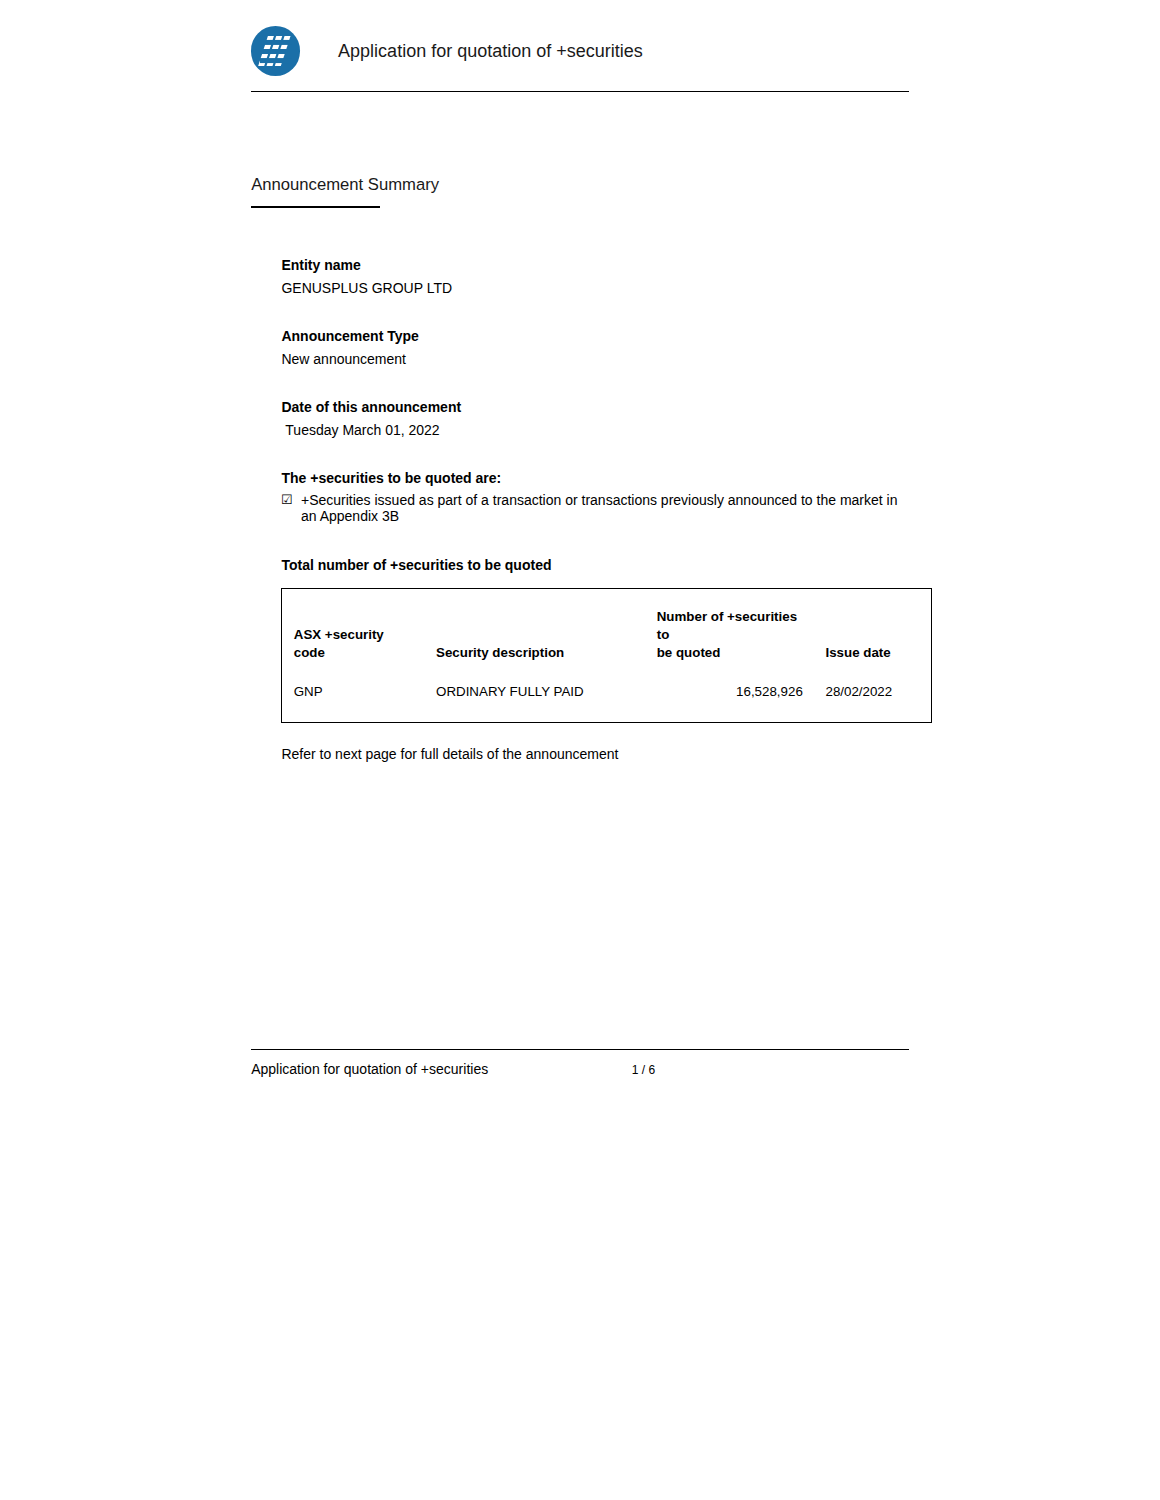Application for quotation of +securities
Announcement Summary
Entity name
GENUSPLUS GROUP LTD
Announcement Type
New announcement
Date of this announcement
Tuesday March 01, 2022
The +securities to be quoted are:
☑ +Securities issued as part of a transaction or transactions previously announced to the market in an Appendix 3B
Total number of +securities to be quoted
| ASX +security code | Security description | Number of +securities to be quoted | Issue date |
| --- | --- | --- | --- |
| GNP | ORDINARY FULLY PAID | 16,528,926 | 28/02/2022 |
Refer to next page for full details of the announcement
Application for quotation of +securities
1 / 6